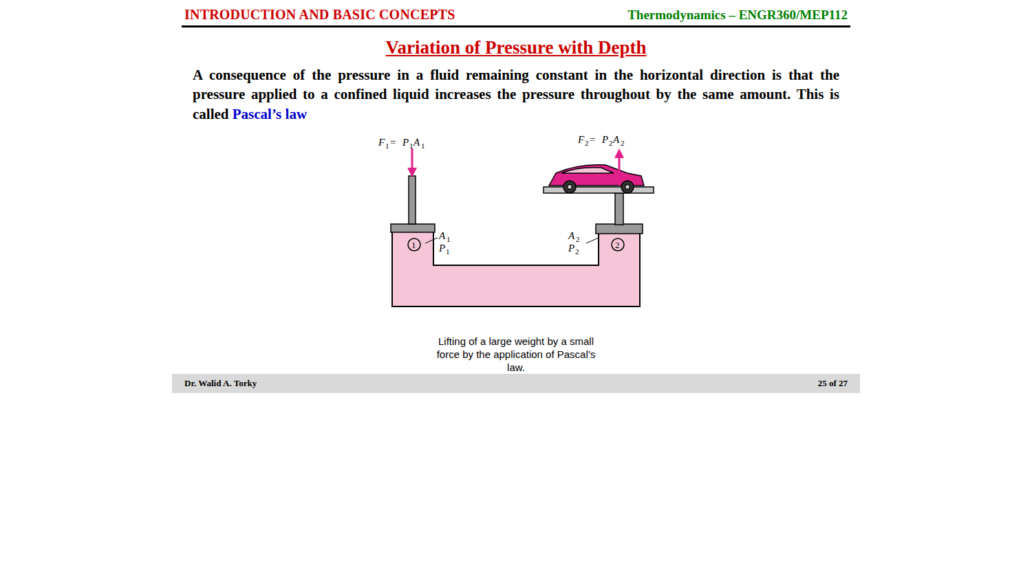INTRODUCTION AND BASIC CONCEPTS
Thermodynamics – ENGR360/MEP112
Variation of Pressure with Depth
A consequence of the pressure in a fluid remaining constant in the horizontal direction is that the pressure applied to a confined liquid increases the pressure throughout by the same amount. This is called Pascal’s law
Hydraulic car lift illustrating Pascal's law A small piston of area A1 with pressure P1 and downward force F1 equals P1 times A1 on the left; a large piston of area A2 with pressure P2 and upward force F2 equals P2 times A2 supporting a car on the right. Both pistons sit on a connected reservoir of liquid. F 1 = P 1 A 1 F 2 = P 2 A 2 A 1 P 1 1 A 2 P 2 2
Lifting of a large weight by a small
force by the application of Pascal’s
law.
Dr. Walid A. Torky
25 of 27